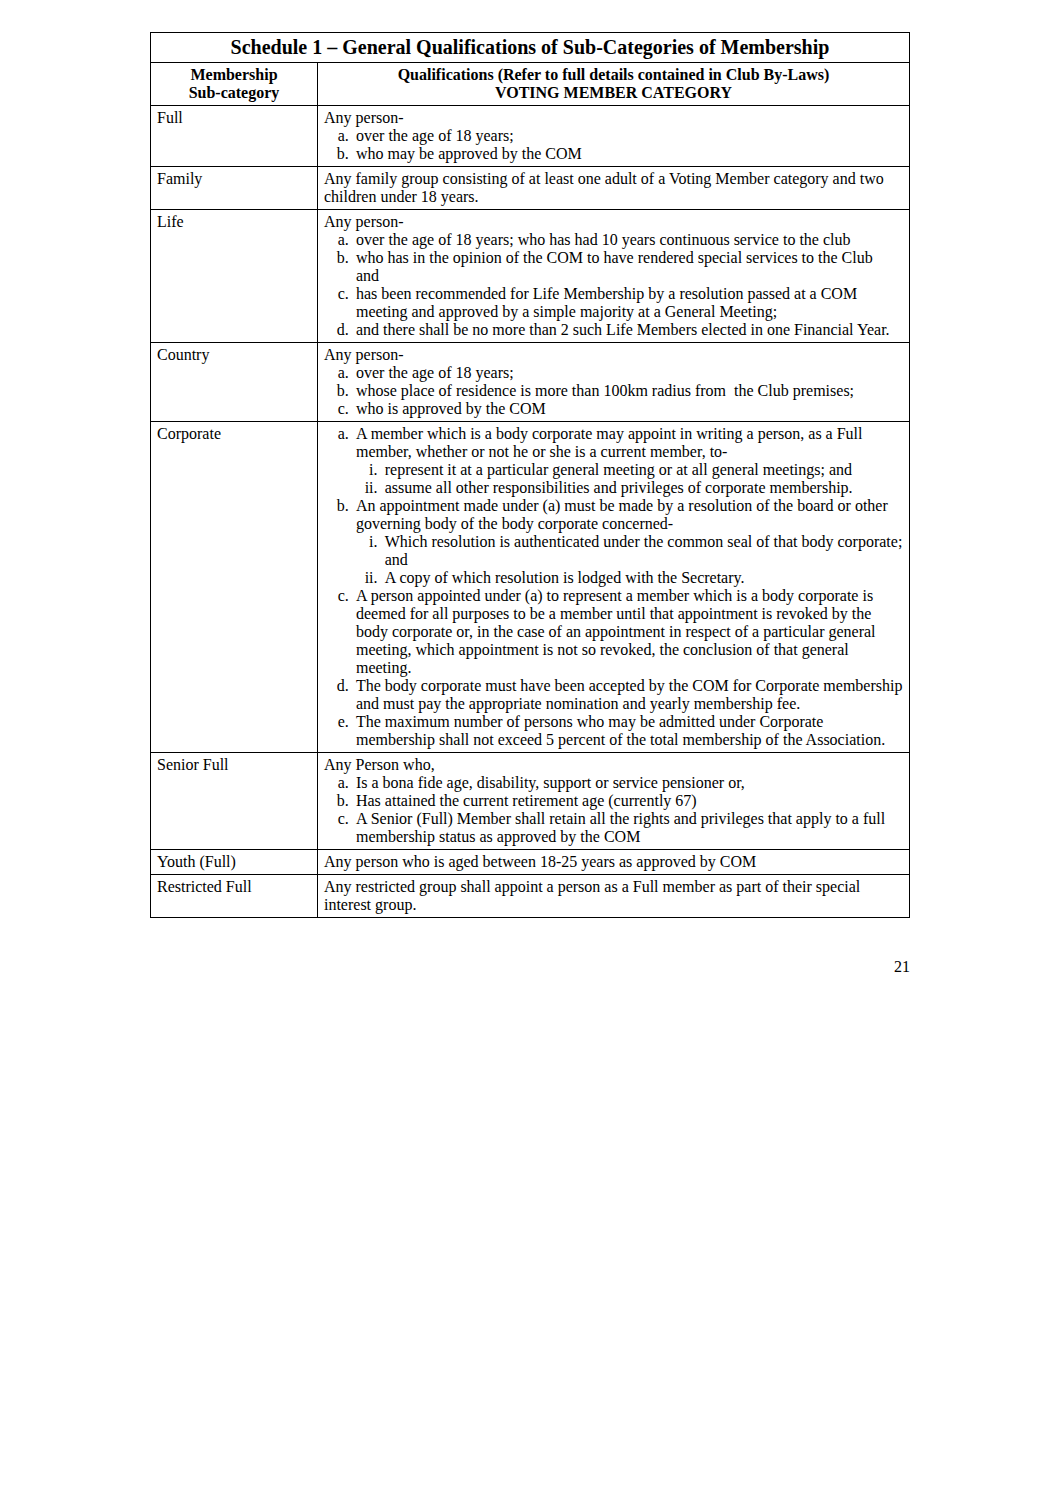| Schedule 1 – General Qualifications of Sub-Categories of Membership |
| Membership Sub-category | Qualifications (Refer to full details contained in Club By-Laws) VOTING MEMBER CATEGORY |
| Full | Any person- over the age of 18 years; who may be approved by the COM |
| Family | Any family group consisting of at least one adult of a Voting Member category and two children under 18 years. |
| Life | Any person- over the age of 18 years; who has had 10 years continuous service to the club who has in the opinion of the COM to have rendered special services to the Club and has been recommended for Life Membership by a resolution passed at a COM meeting and approved by a simple majority at a General Meeting; and there shall be no more than 2 such Life Members elected in one Financial Year. |
| Country | Any person- over the age of 18 years; whose place of residence is more than 100km radius from the Club premises; who is approved by the COM |
| Corporate | A member which is a body corporate may appoint in writing a person, as a Full member, whether or not he or she is a current member, to- represent it at a particular general meeting or at all general meetings; and assume all other responsibilities and privileges of corporate membership. An appointment made under (a) must be made by a resolution of the board or other governing body of the body corporate concerned- Which resolution is authenticated under the common seal of that body corporate; and A copy of which resolution is lodged with the Secretary. A person appointed under (a) to represent a member which is a body corporate is deemed for all purposes to be a member until that appointment is revoked by the body corporate or, in the case of an appointment in respect of a particular general meeting, which appointment is not so revoked, the conclusion of that general meeting. The body corporate must have been accepted by the COM for Corporate membership and must pay the appropriate nomination and yearly membership fee. The maximum number of persons who may be admitted under Corporate membership shall not exceed 5 percent of the total membership of the Association. |
| Senior Full | Any Person who, Is a bona fide age, disability, support or service pensioner or, Has attained the current retirement age (currently 67) A Senior (Full) Member shall retain all the rights and privileges that apply to a full membership status as approved by the COM |
| Youth (Full) | Any person who is aged between 18-25 years as approved by COM |
| Restricted Full | Any restricted group shall appoint a person as a Full member as part of their special interest group. |
21